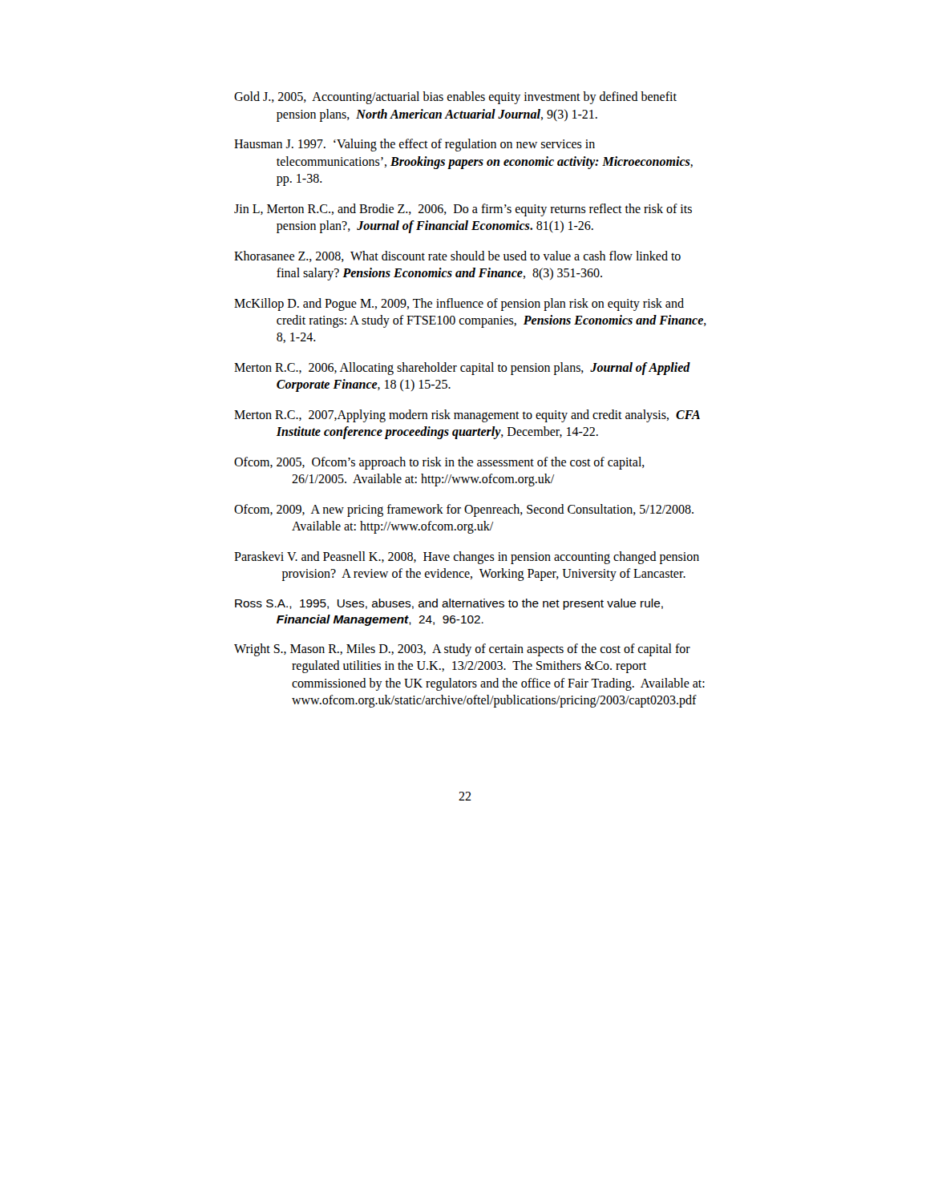Gold J., 2005, Accounting/actuarial bias enables equity investment by defined benefit pension plans, North American Actuarial Journal, 9(3) 1-21.
Hausman J. 1997. ‘Valuing the effect of regulation on new services in telecommunications’, Brookings papers on economic activity: Microeconomics, pp. 1-38.
Jin L, Merton R.C., and Brodie Z., 2006, Do a firm’s equity returns reflect the risk of its pension plan?, Journal of Financial Economics. 81(1) 1-26.
Khorasanee Z., 2008, What discount rate should be used to value a cash flow linked to final salary? Pensions Economics and Finance, 8(3) 351-360.
McKillop D. and Pogue M., 2009, The influence of pension plan risk on equity risk and credit ratings: A study of FTSE100 companies, Pensions Economics and Finance, 8, 1-24.
Merton R.C., 2006, Allocating shareholder capital to pension plans, Journal of Applied Corporate Finance, 18 (1) 15-25.
Merton R.C., 2007,Applying modern risk management to equity and credit analysis, CFA Institute conference proceedings quarterly, December, 14-22.
Ofcom, 2005, Ofcom’s approach to risk in the assessment of the cost of capital, 26/1/2005. Available at: http://www.ofcom.org.uk/
Ofcom, 2009, A new pricing framework for Openreach, Second Consultation, 5/12/2008. Available at: http://www.ofcom.org.uk/
Paraskevi V. and Peasnell K., 2008, Have changes in pension accounting changed pension provision? A review of the evidence, Working Paper, University of Lancaster.
Ross S.A., 1995, Uses, abuses, and alternatives to the net present value rule, Financial Management, 24, 96-102.
Wright S., Mason R., Miles D., 2003, A study of certain aspects of the cost of capital for regulated utilities in the U.K., 13/2/2003. The Smithers &Co. report commissioned by the UK regulators and the office of Fair Trading. Available at: www.ofcom.org.uk/static/archive/oftel/publications/pricing/2003/capt0203.pdf
22